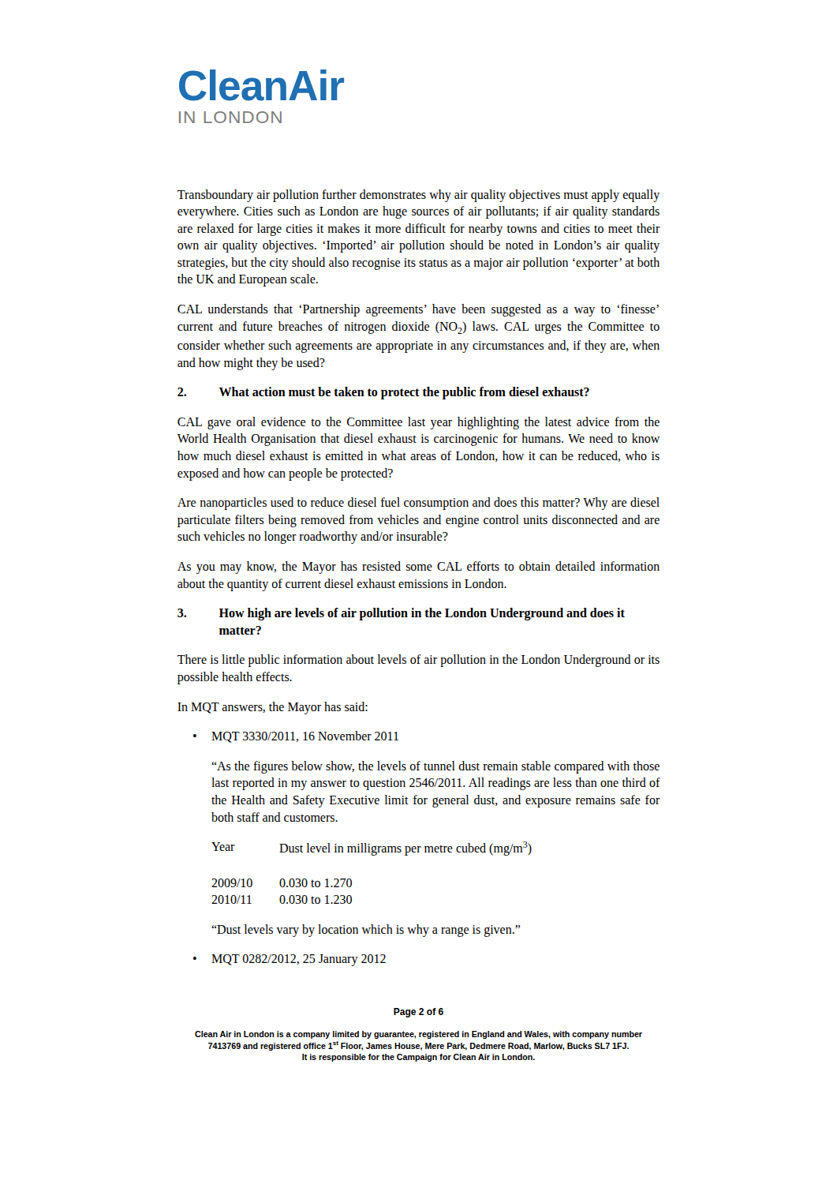Clean Air
IN LONDON
Transboundary air pollution further demonstrates why air quality objectives must apply equally everywhere. Cities such as London are huge sources of air pollutants; if air quality standards are relaxed for large cities it makes it more difficult for nearby towns and cities to meet their own air quality objectives. ‘Imported’ air pollution should be noted in London’s air quality strategies, but the city should also recognise its status as a major air pollution ‘exporter’ at both the UK and European scale.
CAL understands that ‘Partnership agreements’ have been suggested as a way to ‘finesse’ current and future breaches of nitrogen dioxide (NO2) laws. CAL urges the Committee to consider whether such agreements are appropriate in any circumstances and, if they are, when and how might they be used?
2.
What action must be taken to protect the public from diesel exhaust?
CAL gave oral evidence to the Committee last year highlighting the latest advice from the World Health Organisation that diesel exhaust is carcinogenic for humans. We need to know how much diesel exhaust is emitted in what areas of London, how it can be reduced, who is exposed and how can people be protected?
Are nanoparticles used to reduce diesel fuel consumption and does this matter? Why are diesel particulate filters being removed from vehicles and engine control units disconnected and are such vehicles no longer roadworthy and/or insurable?
As you may know, the Mayor has resisted some CAL efforts to obtain detailed information about the quantity of current diesel exhaust emissions in London.
3.
How high are levels of air pollution in the London Underground and does it matter?
There is little public information about levels of air pollution in the London Underground or its possible health effects.
In MQT answers, the Mayor has said:
MQT 3330/2011, 16 November 2011
“As the figures below show, the levels of tunnel dust remain stable compared with those last reported in my answer to question 2546/2011. All readings are less than one third of the Health and Safety Executive limit for general dust, and exposure remains safe for both staff and customers.
| Year | Dust level in milligrams per metre cubed (mg/m 3 ) |
| 2009/10 | 0.030 to 1.270 |
| 2010/11 | 0.030 to 1.230 |
“Dust levels vary by location which is why a range is given.”
MQT 0282/2012, 25 January 2012
Page 2 of 6
Clean Air in London is a company limited by guarantee, registered in England and Wales, with company number
7413769 and registered office 1st Floor, James House, Mere Park, Dedmere Road, Marlow, Bucks SL7 1FJ.
It is responsible for the Campaign for Clean Air in London.